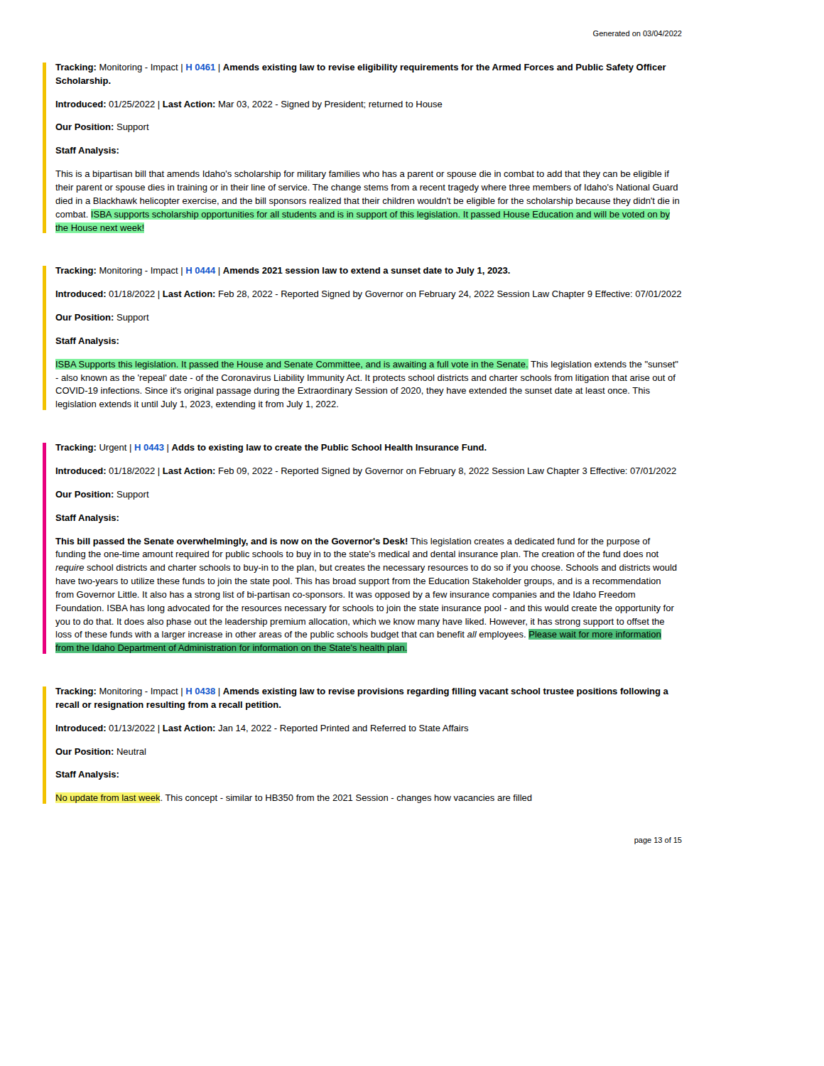Generated on 03/04/2022
Tracking: Monitoring - Impact | H 0461 | Amends existing law to revise eligibility requirements for the Armed Forces and Public Safety Officer Scholarship.
Introduced: 01/25/2022 | Last Action: Mar 03, 2022 - Signed by President; returned to House
Our Position: Support
Staff Analysis:
This is a bipartisan bill that amends Idaho's scholarship for military families who has a parent or spouse die in combat to add that they can be eligible if their parent or spouse dies in training or in their line of service. The change stems from a recent tragedy where three members of Idaho's National Guard died in a Blackhawk helicopter exercise, and the bill sponsors realized that their children wouldn't be eligible for the scholarship because they didn't die in combat. ISBA supports scholarship opportunities for all students and is in support of this legislation. It passed House Education and will be voted on by the House next week!
Tracking: Monitoring - Impact | H 0444 | Amends 2021 session law to extend a sunset date to July 1, 2023.
Introduced: 01/18/2022 | Last Action: Feb 28, 2022 - Reported Signed by Governor on February 24, 2022 Session Law Chapter 9 Effective: 07/01/2022
Our Position: Support
Staff Analysis:
ISBA Supports this legislation. It passed the House and Senate Committee, and is awaiting a full vote in the Senate. This legislation extends the "sunset" - also known as the 'repeal' date - of the Coronavirus Liability Immunity Act. It protects school districts and charter schools from litigation that arise out of COVID-19 infections. Since it's original passage during the Extraordinary Session of 2020, they have extended the sunset date at least once. This legislation extends it until July 1, 2023, extending it from July 1, 2022.
Tracking: Urgent | H 0443 | Adds to existing law to create the Public School Health Insurance Fund.
Introduced: 01/18/2022 | Last Action: Feb 09, 2022 - Reported Signed by Governor on February 8, 2022 Session Law Chapter 3 Effective: 07/01/2022
Our Position: Support
Staff Analysis:
This bill passed the Senate overwhelmingly, and is now on the Governor's Desk! This legislation creates a dedicated fund for the purpose of funding the one-time amount required for public schools to buy in to the state's medical and dental insurance plan. The creation of the fund does not require school districts and charter schools to buy-in to the plan, but creates the necessary resources to do so if you choose. Schools and districts would have two-years to utilize these funds to join the state pool. This has broad support from the Education Stakeholder groups, and is a recommendation from Governor Little. It also has a strong list of bi-partisan co-sponsors. It was opposed by a few insurance companies and the Idaho Freedom Foundation. ISBA has long advocated for the resources necessary for schools to join the state insurance pool - and this would create the opportunity for you to do that. It does also phase out the leadership premium allocation, which we know many have liked. However, it has strong support to offset the loss of these funds with a larger increase in other areas of the public schools budget that can benefit all employees. Please wait for more information from the Idaho Department of Administration for information on the State's health plan.
Tracking: Monitoring - Impact | H 0438 | Amends existing law to revise provisions regarding filling vacant school trustee positions following a recall or resignation resulting from a recall petition.
Introduced: 01/13/2022 | Last Action: Jan 14, 2022 - Reported Printed and Referred to State Affairs
Our Position: Neutral
Staff Analysis:
No update from last week. This concept - similar to HB350 from the 2021 Session - changes how vacancies are filled
page 13 of 15